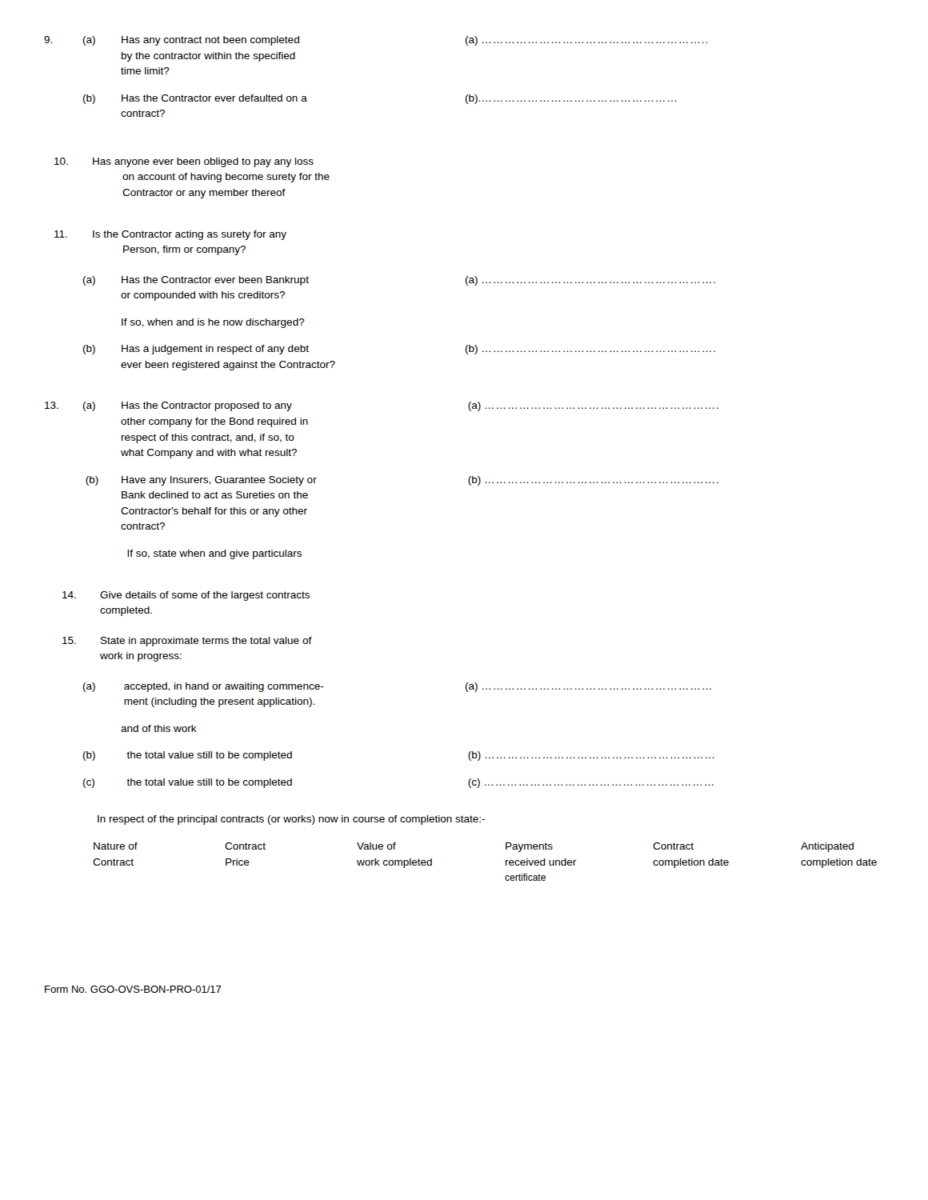| 9. | (a) | Has any contract not been completed by the contractor within the specified time limit? | (a) ………………………………………………….. |
| | (b) | Has the Contractor ever defaulted on a contract? | (b). …………………………………………… |
| 10. | Has anyone ever been obliged to pay any loss on account of having become surety for the Contractor or any member thereof |
| 11. | Is the Contractor acting as surety for any Person, firm or company? |
| | (a) | Has the Contractor ever been Bankrupt or compounded with his creditors? | (a) ……………………………………………………. |
| | | If so, when and is he now discharged? | |
| | (b) | Has a judgement in respect of any debt ever been registered against the Contractor? | (b) ……………………………………………………. |
| 13. | (a) | Has the Contractor proposed to any other company for the Bond required in respect of this contract, and, if so, to what Company and with what result? | (a) ……………………………………………………. |
| | (b) | Have any Insurers, Guarantee Society or Bank declined to act as Sureties on the Contractor's behalf for this or any other contract? | (b) ……………………………………………………. |
| | | If so, state when and give particulars | |
| 14. | Give details of some of the largest contracts completed. |
| 15. | State in approximate terms the total value of work in progress: |
| | (a) | accepted, in hand or awaiting commence- ment (including the present application). | (a) …………………………………………………… |
| | | and of this work | |
| | (b) | the total value still to be completed | (b) …………………………………………………… |
| | (c) | the total value still to be completed | (c) …………………………………………………… |
In respect of the principal contracts (or works) now in course of completion state:-
| Nature of Contract | Contract Price | Value of work completed | Payments received under certificate | Contract completion date | Anticipated completion date |
Form No. GGO-OVS-BON-PRO-01/17